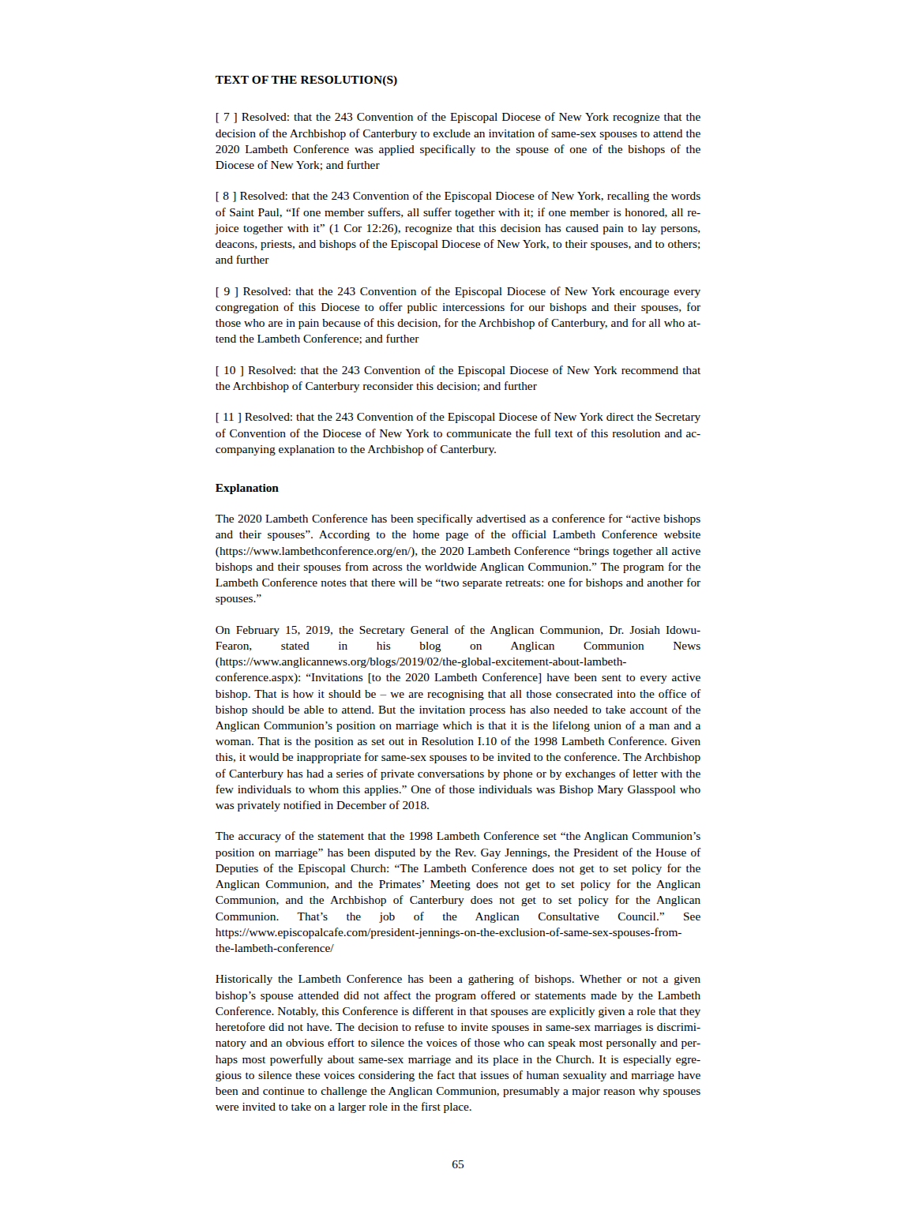TEXT OF THE RESOLUTION(S)
[ 7 ] Resolved: that the 243 Convention of the Episcopal Diocese of New York recognize that the decision of the Archbishop of Canterbury to exclude an invitation of same-sex spouses to attend the 2020 Lambeth Conference was applied specifically to the spouse of one of the bishops of the Diocese of New York; and further
[ 8 ] Resolved: that the 243 Convention of the Episcopal Diocese of New York, recalling the words of Saint Paul, “If one member suffers, all suffer together with it; if one member is honored, all rejoice together with it” (1 Cor 12:26), recognize that this decision has caused pain to lay persons, deacons, priests, and bishops of the Episcopal Diocese of New York, to their spouses, and to others; and further
[ 9 ] Resolved: that the 243 Convention of the Episcopal Diocese of New York encourage every congregation of this Diocese to offer public intercessions for our bishops and their spouses, for those who are in pain because of this decision, for the Archbishop of Canterbury, and for all who attend the Lambeth Conference; and further
[ 10 ] Resolved: that the 243 Convention of the Episcopal Diocese of New York recommend that the Archbishop of Canterbury reconsider this decision; and further
[ 11 ] Resolved: that the 243 Convention of the Episcopal Diocese of New York direct the Secretary of Convention of the Diocese of New York to communicate the full text of this resolution and accompanying explanation to the Archbishop of Canterbury.
Explanation
The 2020 Lambeth Conference has been specifically advertised as a conference for “active bishops and their spouses”. According to the home page of the official Lambeth Conference website (https://www.lambethconference.org/en/), the 2020 Lambeth Conference “brings together all active bishops and their spouses from across the worldwide Anglican Communion.” The program for the Lambeth Conference notes that there will be “two separate retreats: one for bishops and another for spouses.”
On February 15, 2019, the Secretary General of the Anglican Communion, Dr. Josiah Idowu-Fearon, stated in his blog on Anglican Communion News (https://www.anglicannews.org/blogs/2019/02/the-global-excitement-about-lambeth-conference.aspx): “Invitations [to the 2020 Lambeth Conference] have been sent to every active bishop. That is how it should be – we are recognising that all those consecrated into the office of bishop should be able to attend. But the invitation process has also needed to take account of the Anglican Communion’s position on marriage which is that it is the lifelong union of a man and a woman. That is the position as set out in Resolution I.10 of the 1998 Lambeth Conference. Given this, it would be inappropriate for same-sex spouses to be invited to the conference. The Archbishop of Canterbury has had a series of private conversations by phone or by exchanges of letter with the few individuals to whom this applies.” One of those individuals was Bishop Mary Glasspool who was privately notified in December of 2018.
The accuracy of the statement that the 1998 Lambeth Conference set “the Anglican Communion’s position on marriage” has been disputed by the Rev. Gay Jennings, the President of the House of Deputies of the Episcopal Church: “The Lambeth Conference does not get to set policy for the Anglican Communion, and the Primates’ Meeting does not get to set policy for the Anglican Communion, and the Archbishop of Canterbury does not get to set policy for the Anglican Communion. That’s the job of the Anglican Consultative Council.” See https://www.episcopalcafe.com/president-jennings-on-the-exclusion-of-same-sex-spouses-from-the-lambeth-conference/
Historically the Lambeth Conference has been a gathering of bishops. Whether or not a given bishop’s spouse attended did not affect the program offered or statements made by the Lambeth Conference. Notably, this Conference is different in that spouses are explicitly given a role that they heretofore did not have. The decision to refuse to invite spouses in same-sex marriages is discriminatory and an obvious effort to silence the voices of those who can speak most personally and perhaps most powerfully about same-sex marriage and its place in the Church. It is especially egregious to silence these voices considering the fact that issues of human sexuality and marriage have been and continue to challenge the Anglican Communion, presumably a major reason why spouses were invited to take on a larger role in the first place.
65